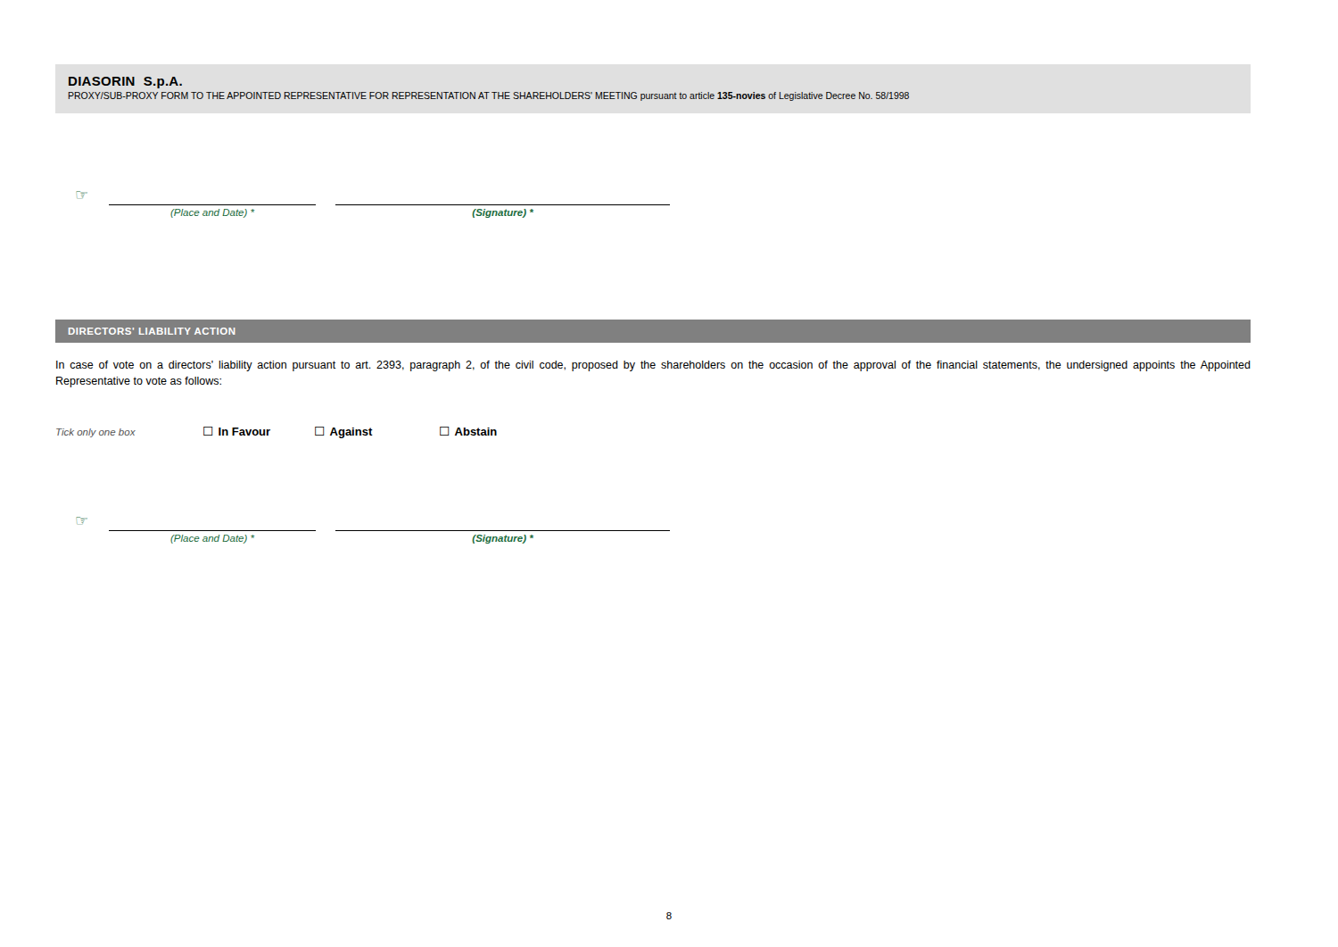DIASORIN S.p.A.
PROXY/SUB-PROXY FORM TO THE APPOINTED REPRESENTATIVE FOR REPRESENTATION AT THE SHAREHOLDERS' MEETING pursuant to article 135-novies of Legislative Decree No. 58/1998
☞
(Place and Date) *
(Signature) *
DIRECTORS' LIABILITY ACTION
In case of vote on a directors' liability action pursuant to art. 2393, paragraph 2, of the civil code, proposed by the shareholders on the occasion of the approval of the financial statements, the undersigned appoints the Appointed Representative to vote as follows:
Tick only one box ☐In Favour ☐Against ☐Abstain
☞
(Place and Date) *
(Signature) *
8